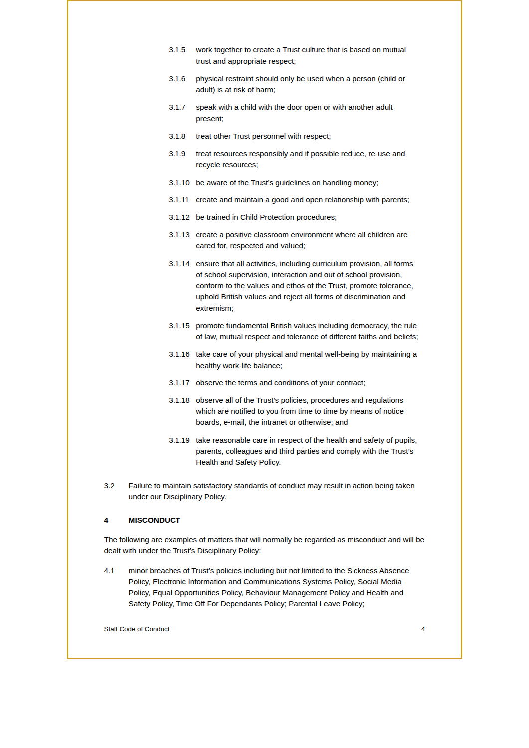3.1.5
work together to create a Trust culture that is based on mutual trust and appropriate respect;
3.1.6
physical restraint should only be used when a person (child or adult) is at risk of harm;
3.1.7
speak with a child with the door open or with another adult present;
3.1.8
treat other Trust personnel with respect;
3.1.9
treat resources responsibly and if possible reduce, re-use and recycle resources;
3.1.10
be aware of the Trust’s guidelines on handling money;
3.1.11
create and maintain a good and open relationship with parents;
3.1.12
be trained in Child Protection procedures;
3.1.13
create a positive classroom environment where all children are cared for, respected and valued;
3.1.14
ensure that all activities, including curriculum provision, all forms of school supervision, interaction and out of school provision, conform to the values and ethos of the Trust, promote tolerance, uphold British values and reject all forms of discrimination and extremism;
3.1.15
promote fundamental British values including democracy, the rule of law, mutual respect and tolerance of different faiths and beliefs;
3.1.16
take care of your physical and mental well-being by maintaining a healthy work-life balance;
3.1.17
observe the terms and conditions of your contract;
3.1.18
observe all of the Trust’s policies, procedures and regulations which are notified to you from time to time by means of notice boards, e-mail, the intranet or otherwise; and
3.1.19
take reasonable care in respect of the health and safety of pupils, parents, colleagues and third parties and comply with the Trust’s Health and Safety Policy.
3.2
Failure to maintain satisfactory standards of conduct may result in action being taken under our Disciplinary Policy.
4 MISCONDUCT
The following are examples of matters that will normally be regarded as misconduct and will be dealt with under the Trust’s Disciplinary Policy:
4.1
minor breaches of Trust’s policies including but not limited to the Sickness Absence Policy, Electronic Information and Communications Systems Policy, Social Media Policy, Equal Opportunities Policy, Behaviour Management Policy and Health and Safety Policy, Time Off For Dependants Policy; Parental Leave Policy;
Staff Code of Conduct
4